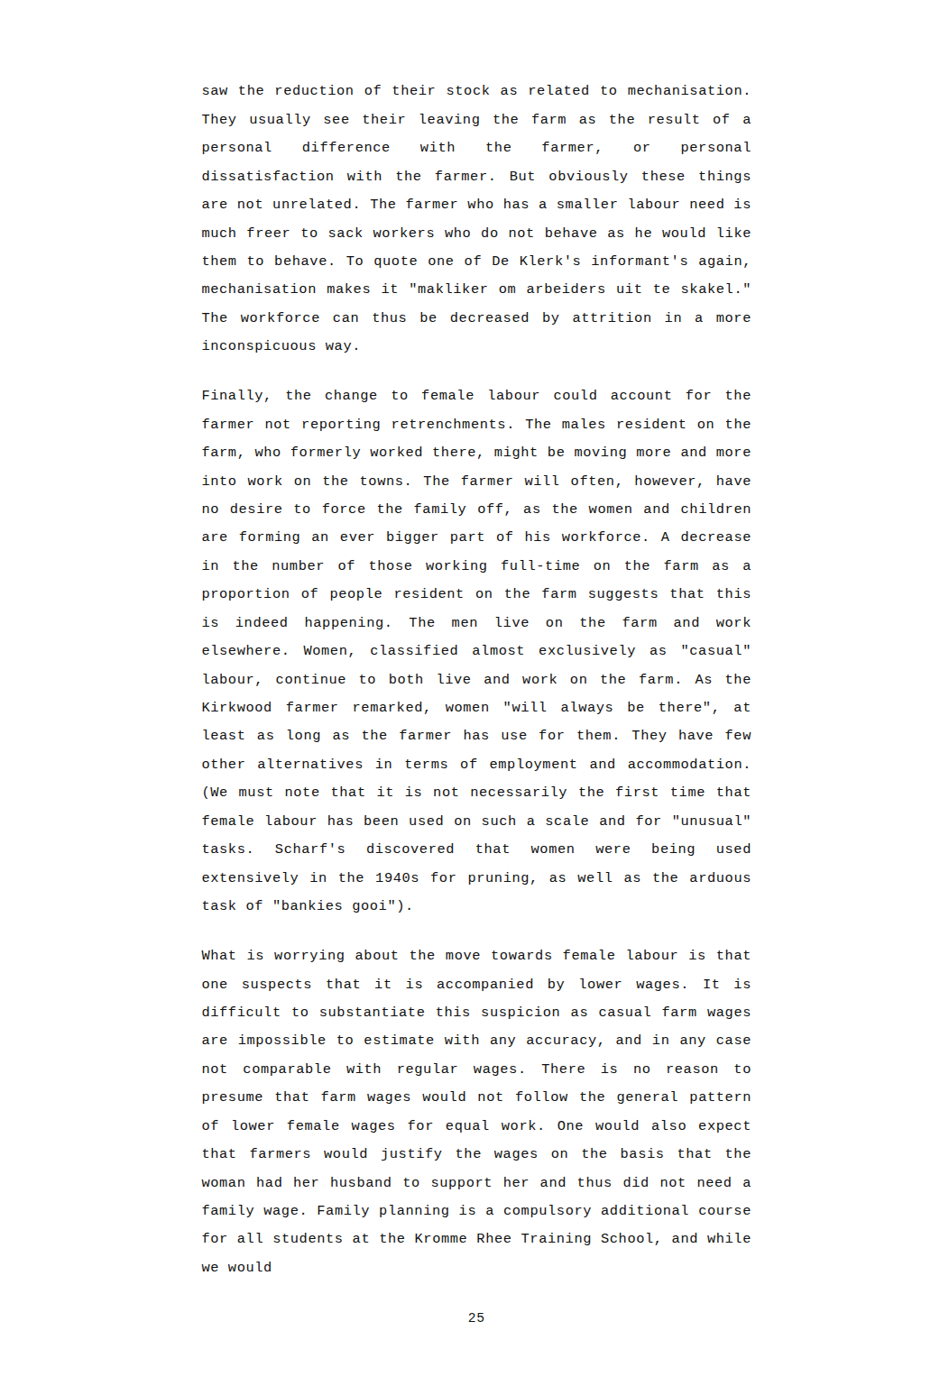saw the reduction of their stock as related to mechanisation. They usually see their leaving the farm as the result of a personal difference with the farmer, or personal dissatisfaction with the farmer. But obviously these things are not unrelated. The farmer who has a smaller labour need is much freer to sack workers who do not behave as he would like them to behave. To quote one of De Klerk's informant's again, mechanisation makes it "makliker om arbeiders uit te skakel." The workforce can thus be decreased by attrition in a more inconspicuous way.
Finally, the change to female labour could account for the farmer not reporting retrenchments. The males resident on the farm, who formerly worked there, might be moving more and more into work on the towns. The farmer will often, however, have no desire to force the family off, as the women and children are forming an ever bigger part of his workforce. A decrease in the number of those working full-time on the farm as a proportion of people resident on the farm suggests that this is indeed happening. The men live on the farm and work elsewhere. Women, classified almost exclusively as "casual" labour, continue to both live and work on the farm. As the Kirkwood farmer remarked, women "will always be there", at least as long as the farmer has use for them. They have few other alternatives in terms of employment and accommodation. (We must note that it is not necessarily the first time that female labour has been used on such a scale and for "unusual" tasks. Scharf's discovered that women were being used extensively in the 1940s for pruning, as well as the arduous task of "bankies gooi").
What is worrying about the move towards female labour is that one suspects that it is accompanied by lower wages. It is difficult to substantiate this suspicion as casual farm wages are impossible to estimate with any accuracy, and in any case not comparable with regular wages. There is no reason to presume that farm wages would not follow the general pattern of lower female wages for equal work. One would also expect that farmers would justify the wages on the basis that the woman had her husband to support her and thus did not need a family wage. Family planning is a compulsory additional course for all students at the Kromme Rhee Training School, and while we would
25